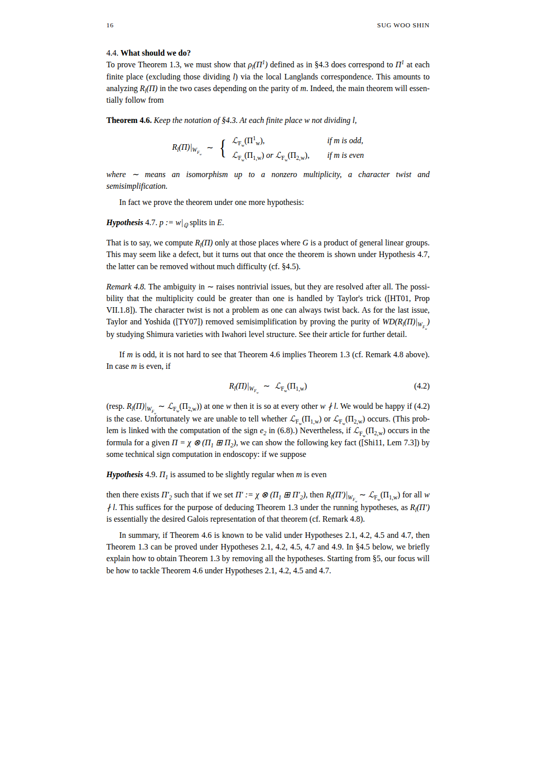16 Sug Woo Shin
4.4. What should we do?
To prove Theorem 1.3, we must show that ρl(Π1) defined as in §4.3 does correspond to Π1 at each finite place (excluding those dividing l) via the local Langlands correspondence. This amounts to analyzing Rl(Π) in the two cases depending on the parity of m. Indeed, the main theorem will essentially follow from
Theorem 4.6. Keep the notation of §4.3. At each finite place w not dividing l,
Rl(Π)|WFw ∼ { ℒFw(Π1w), if m is odd, ℒFw(Π1,w) or ℒFw(Π2,w), if m is even
where ∼ means an isomorphism up to a nonzero multiplicity, a character twist and semisimplification.
In fact we prove the theorem under one more hypothesis:
Hypothesis 4.7. p := w|ℚ splits in E.
That is to say, we compute Rl(Π) only at those places where G is a product of general linear groups. This may seem like a defect, but it turns out that once the theorem is shown under Hypothesis 4.7, the latter can be removed without much difficulty (cf. §4.5).
Remark 4.8. The ambiguity in ∼ raises nontrivial issues, but they are resolved after all. The possibility that the multiplicity could be greater than one is handled by Taylor's trick ([HT01, Prop VII.1.8]). The character twist is not a problem as one can always twist back. As for the last issue, Taylor and Yoshida ([TY07]) removed semisimplification by proving the purity of WD(Rl(Π)|WFw) by studying Shimura varieties with Iwahori level structure. See their article for further detail.
If m is odd, it is not hard to see that Theorem 4.6 implies Theorem 1.3 (cf. Remark 4.8 above). In case m is even, if
Rl(Π)|WFw ∼ ℒFw(Π1,w) (4.2)
(resp. Rl(Π)|WFw ∼ ℒFw(Π2,w)) at one w then it is so at every other w ∤ l. We would be happy if (4.2) is the case. Unfortunately we are unable to tell whether ℒFw(Π1,w) or ℒFw(Π2,w) occurs. (This problem is linked with the computation of the sign e2 in (6.8).) Nevertheless, if ℒFw(Π2,w) occurs in the formula for a given Π = χ ⊗ (Π1 ⊞ Π2), we can show the following key fact ([Shi11, Lem 7.3]) by some technical sign computation in endoscopy: if we suppose
Hypothesis 4.9. Π1 is assumed to be slightly regular when m is even
then there exists Π′2 such that if we set Π′ := χ ⊗ (Π1 ⊞ Π′2), then Rl(Π′)|WFw ∼ ℒFw(Π1,w) for all w ∤ l. This suffices for the purpose of deducing Theorem 1.3 under the running hypotheses, as Rl(Π′) is essentially the desired Galois representation of that theorem (cf. Remark 4.8).
In summary, if Theorem 4.6 is known to be valid under Hypotheses 2.1, 4.2, 4.5 and 4.7, then Theorem 1.3 can be proved under Hypotheses 2.1, 4.2, 4.5, 4.7 and 4.9. In §4.5 below, we briefly explain how to obtain Theorem 1.3 by removing all the hypotheses. Starting from §5, our focus will be how to tackle Theorem 4.6 under Hypotheses 2.1, 4.2, 4.5 and 4.7.